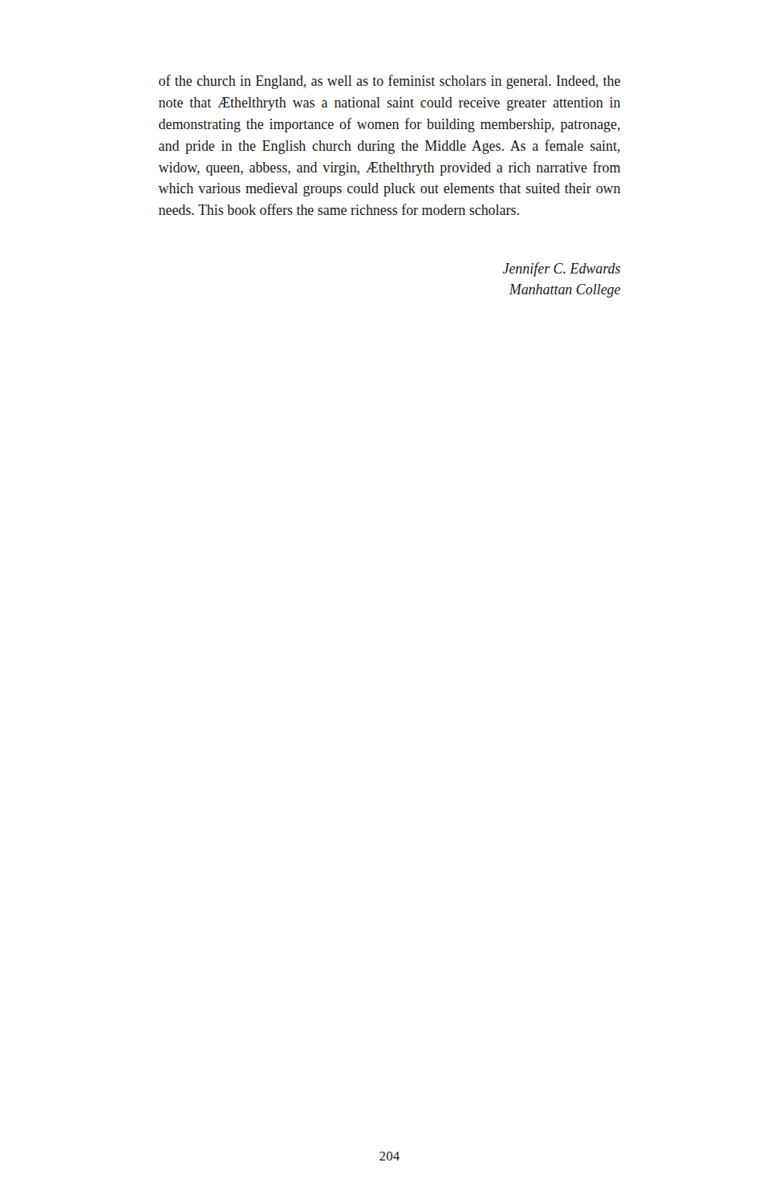of the church in England, as well as to feminist scholars in general. Indeed, the note that Æthelthryth was a national saint could receive greater attention in demonstrating the importance of women for building membership, patronage, and pride in the English church during the Middle Ages. As a female saint, widow, queen, abbess, and virgin, Æthelthryth provided a rich narrative from which various medieval groups could pluck out elements that suited their own needs. This book offers the same richness for modern scholars.
Jennifer C. Edwards Manhattan College
204